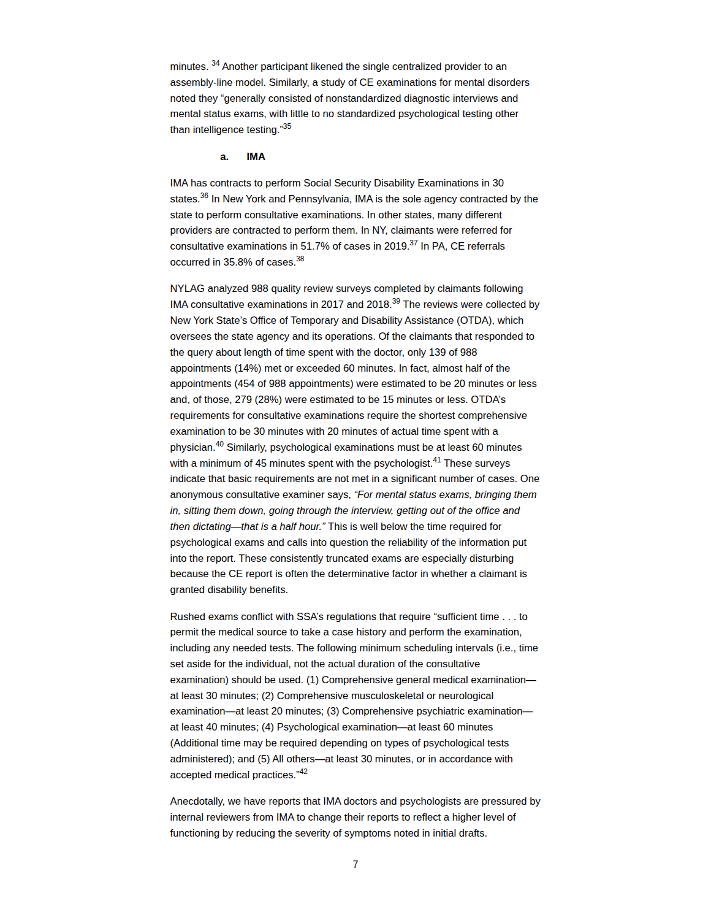minutes. 34 Another participant likened the single centralized provider to an assembly-line model. Similarly, a study of CE examinations for mental disorders noted they “generally consisted of nonstandardized diagnostic interviews and mental status exams, with little to no standardized psychological testing other than intelligence testing.”35
a. IMA
IMA has contracts to perform Social Security Disability Examinations in 30 states.36 In New York and Pennsylvania, IMA is the sole agency contracted by the state to perform consultative examinations. In other states, many different providers are contracted to perform them. In NY, claimants were referred for consultative examinations in 51.7% of cases in 2019.37 In PA, CE referrals occurred in 35.8% of cases.38
NYLAG analyzed 988 quality review surveys completed by claimants following IMA consultative examinations in 2017 and 2018.39 The reviews were collected by New York State’s Office of Temporary and Disability Assistance (OTDA), which oversees the state agency and its operations. Of the claimants that responded to the query about length of time spent with the doctor, only 139 of 988 appointments (14%) met or exceeded 60 minutes. In fact, almost half of the appointments (454 of 988 appointments) were estimated to be 20 minutes or less and, of those, 279 (28%) were estimated to be 15 minutes or less. OTDA’s requirements for consultative examinations require the shortest comprehensive examination to be 30 minutes with 20 minutes of actual time spent with a physician.40 Similarly, psychological examinations must be at least 60 minutes with a minimum of 45 minutes spent with the psychologist.41 These surveys indicate that basic requirements are not met in a significant number of cases. One anonymous consultative examiner says, “For mental status exams, bringing them in, sitting them down, going through the interview, getting out of the office and then dictating—that is a half hour.” This is well below the time required for psychological exams and calls into question the reliability of the information put into the report. These consistently truncated exams are especially disturbing because the CE report is often the determinative factor in whether a claimant is granted disability benefits.
Rushed exams conflict with SSA’s regulations that require “sufficient time . . . to permit the medical source to take a case history and perform the examination, including any needed tests. The following minimum scheduling intervals (i.e., time set aside for the individual, not the actual duration of the consultative examination) should be used. (1) Comprehensive general medical examination—at least 30 minutes; (2) Comprehensive musculoskeletal or neurological examination—at least 20 minutes; (3) Comprehensive psychiatric examination—at least 40 minutes; (4) Psychological examination—at least 60 minutes (Additional time may be required depending on types of psychological tests administered); and (5) All others—at least 30 minutes, or in accordance with accepted medical practices.”42
Anecdotally, we have reports that IMA doctors and psychologists are pressured by internal reviewers from IMA to change their reports to reflect a higher level of functioning by reducing the severity of symptoms noted in initial drafts.
7